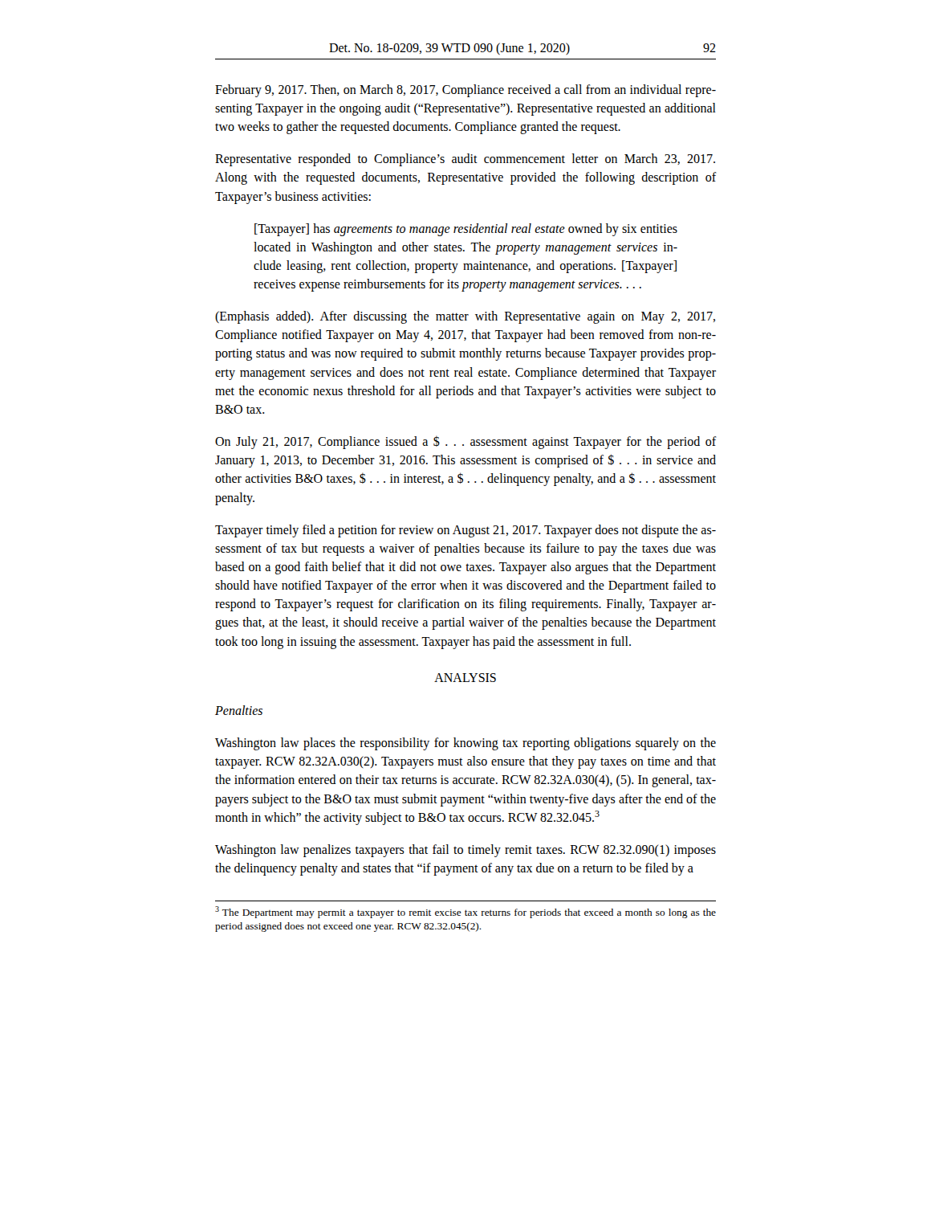Det. No. 18-0209, 39 WTD 090 (June 1, 2020) 92
February 9, 2017. Then, on March 8, 2017, Compliance received a call from an individual representing Taxpayer in the ongoing audit (“Representative”). Representative requested an additional two weeks to gather the requested documents. Compliance granted the request.
Representative responded to Compliance’s audit commencement letter on March 23, 2017. Along with the requested documents, Representative provided the following description of Taxpayer’s business activities:
[Taxpayer] has agreements to manage residential real estate owned by six entities located in Washington and other states. The property management services include leasing, rent collection, property maintenance, and operations. [Taxpayer] receives expense reimbursements for its property management services. . . .
(Emphasis added). After discussing the matter with Representative again on May 2, 2017, Compliance notified Taxpayer on May 4, 2017, that Taxpayer had been removed from non-reporting status and was now required to submit monthly returns because Taxpayer provides property management services and does not rent real estate. Compliance determined that Taxpayer met the economic nexus threshold for all periods and that Taxpayer’s activities were subject to B&O tax.
On July 21, 2017, Compliance issued a $ . . . assessment against Taxpayer for the period of January 1, 2013, to December 31, 2016. This assessment is comprised of $ . . . in service and other activities B&O taxes, $ . . . in interest, a $ . . . delinquency penalty, and a $ . . . assessment penalty.
Taxpayer timely filed a petition for review on August 21, 2017. Taxpayer does not dispute the assessment of tax but requests a waiver of penalties because its failure to pay the taxes due was based on a good faith belief that it did not owe taxes. Taxpayer also argues that the Department should have notified Taxpayer of the error when it was discovered and the Department failed to respond to Taxpayer’s request for clarification on its filing requirements. Finally, Taxpayer argues that, at the least, it should receive a partial waiver of the penalties because the Department took too long in issuing the assessment. Taxpayer has paid the assessment in full.
ANALYSIS
Penalties
Washington law places the responsibility for knowing tax reporting obligations squarely on the taxpayer. RCW 82.32A.030(2). Taxpayers must also ensure that they pay taxes on time and that the information entered on their tax returns is accurate. RCW 82.32A.030(4), (5). In general, taxpayers subject to the B&O tax must submit payment “within twenty-five days after the end of the month in which” the activity subject to B&O tax occurs. RCW 82.32.045.3
Washington law penalizes taxpayers that fail to timely remit taxes. RCW 82.32.090(1) imposes the delinquency penalty and states that “if payment of any tax due on a return to be filed by a
3 The Department may permit a taxpayer to remit excise tax returns for periods that exceed a month so long as the period assigned does not exceed one year. RCW 82.32.045(2).